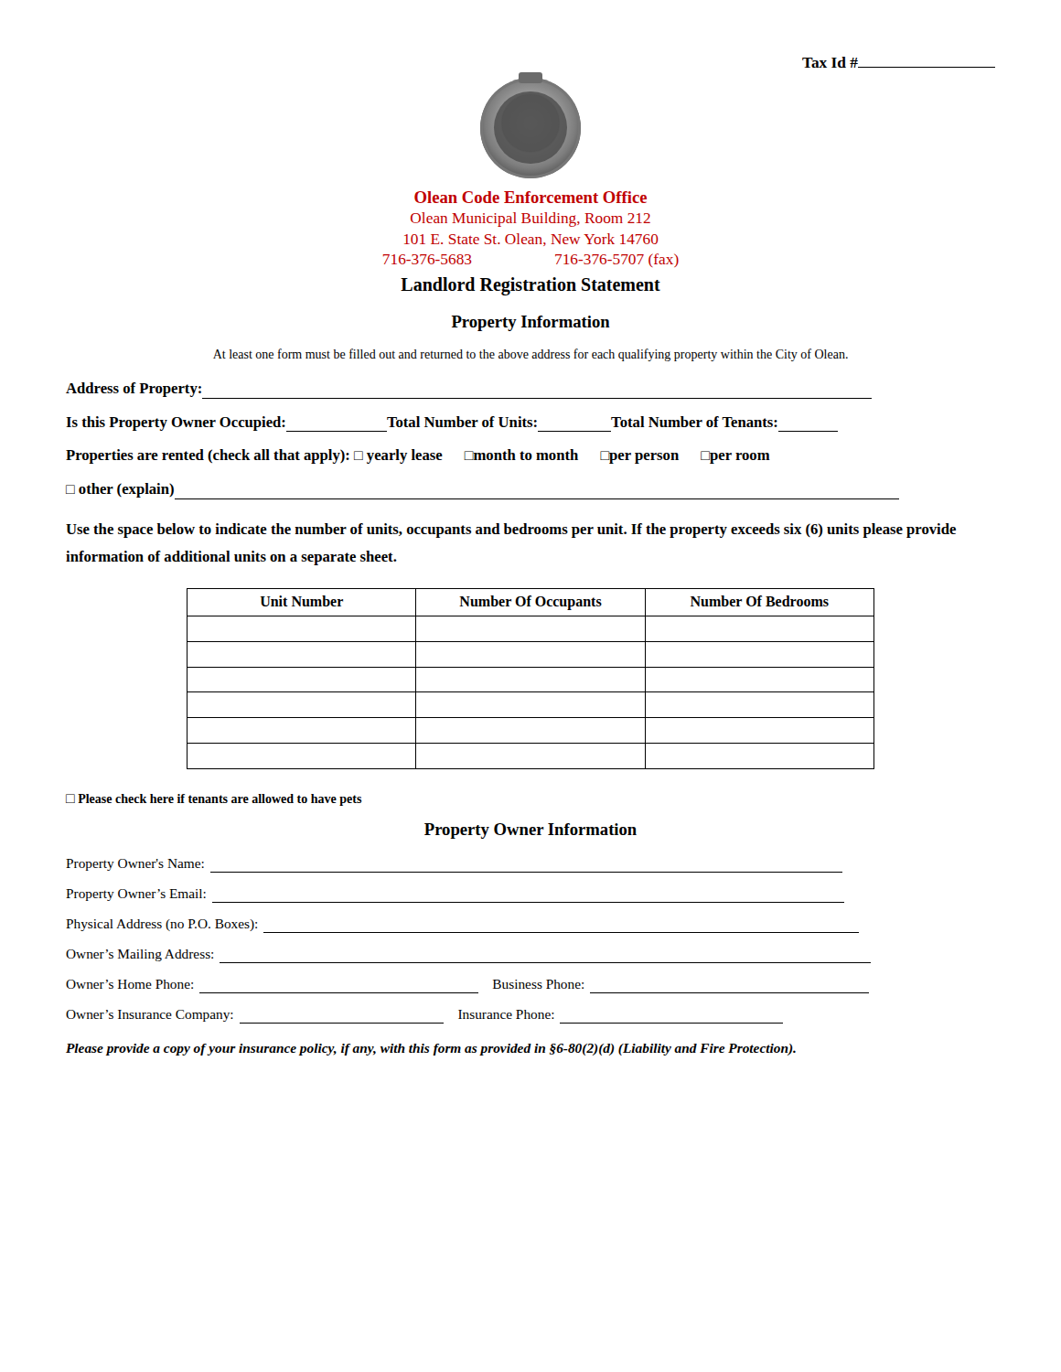Tax Id #
Olean Code Enforcement Office
Olean Municipal Building, Room 212
101 E. State St. Olean, New York 14760
716-376-5683 716-376-5707 (fax)
Landlord Registration Statement
Property Information
At least one form must be filled out and returned to the above address for each qualifying property within the City of Olean.
Address of Property:
Is this Property Owner Occupied: Total Number of Units: Total Number of Tenants:
Properties are rented (check all that apply): □ yearly lease □month to month □per person □per room
□ other (explain)
Use the space below to indicate the number of units, occupants and bedrooms per unit. If the property exceeds six (6) units please provide information of additional units on a separate sheet.
| Unit Number | Number Of Occupants | Number Of Bedrooms |
| --- | --- | --- |
□ Please check here if tenants are allowed to have pets
Property Owner Information
Property Owner's Name:
Property Owner’s Email:
Physical Address (no P.O. Boxes):
Owner’s Mailing Address:
Owner’s Home Phone: Business Phone:
Owner’s Insurance Company: Insurance Phone:
Please provide a copy of your insurance policy, if any, with this form as provided in §6-80(2)(d) (Liability and Fire Protection).